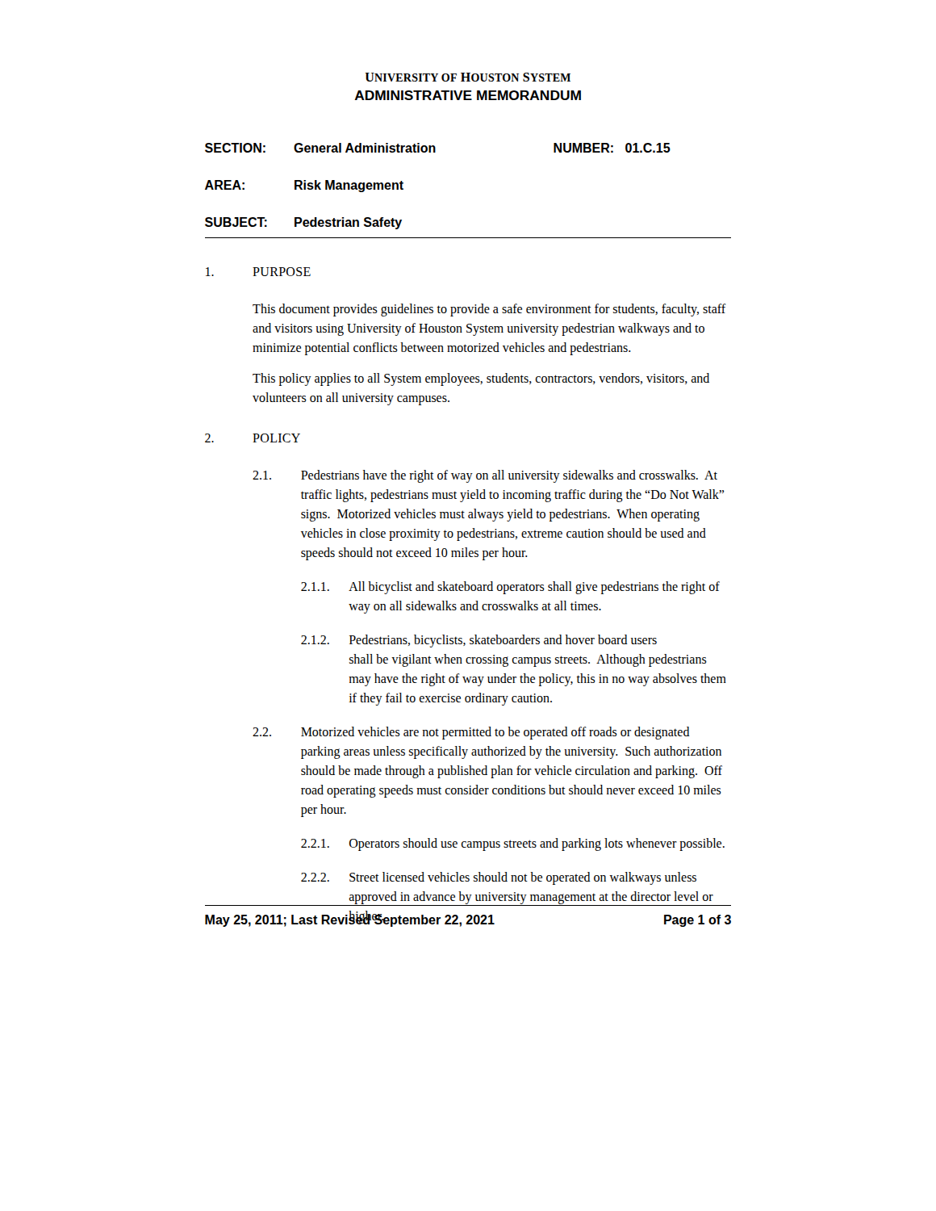UNIVERSITY OF HOUSTON SYSTEM
ADMINISTRATIVE MEMORANDUM
SECTION:
General Administration
NUMBER: 01.C.15
AREA:
Risk Management
SUBJECT:
Pedestrian Safety
1.
PURPOSE
This document provides guidelines to provide a safe environment for students, faculty, staff and visitors using University of Houston System university pedestrian walkways and to minimize potential conflicts between motorized vehicles and pedestrians.
This policy applies to all System employees, students, contractors, vendors, visitors, and volunteers on all university campuses.
2.
POLICY
2.1.
Pedestrians have the right of way on all university sidewalks and crosswalks. At traffic lights, pedestrians must yield to incoming traffic during the “Do Not Walk” signs. Motorized vehicles must always yield to pedestrians. When operating vehicles in close proximity to pedestrians, extreme caution should be used and speeds should not exceed 10 miles per hour.
2.1.1.
All bicyclist and skateboard operators shall give pedestrians the right of way on all sidewalks and crosswalks at all times.
2.1.2.
Pedestrians, bicyclists, skateboarders and hover board users
shall be vigilant when crossing campus streets. Although pedestrians may have the right of way under the policy, this in no way absolves them if they fail to exercise ordinary caution.
2.2.
Motorized vehicles are not permitted to be operated off roads or designated parking areas unless specifically authorized by the university. Such authorization should be made through a published plan for vehicle circulation and parking. Off road operating speeds must consider conditions but should never exceed 10 miles per hour.
2.2.1.
Operators should use campus streets and parking lots whenever possible.
2.2.2.
Street licensed vehicles should not be operated on walkways unless approved in advance by university management at the director level or higher.
May 25, 2011; Last Revised September 22, 2021
Page 1 of 3